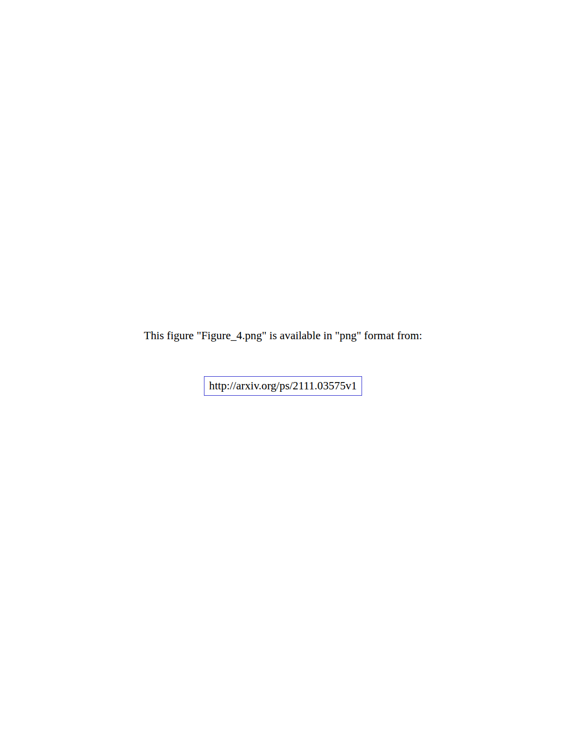This figure "Figure_4.png" is available in "png" format from:
http://arxiv.org/ps/2111.03575v1